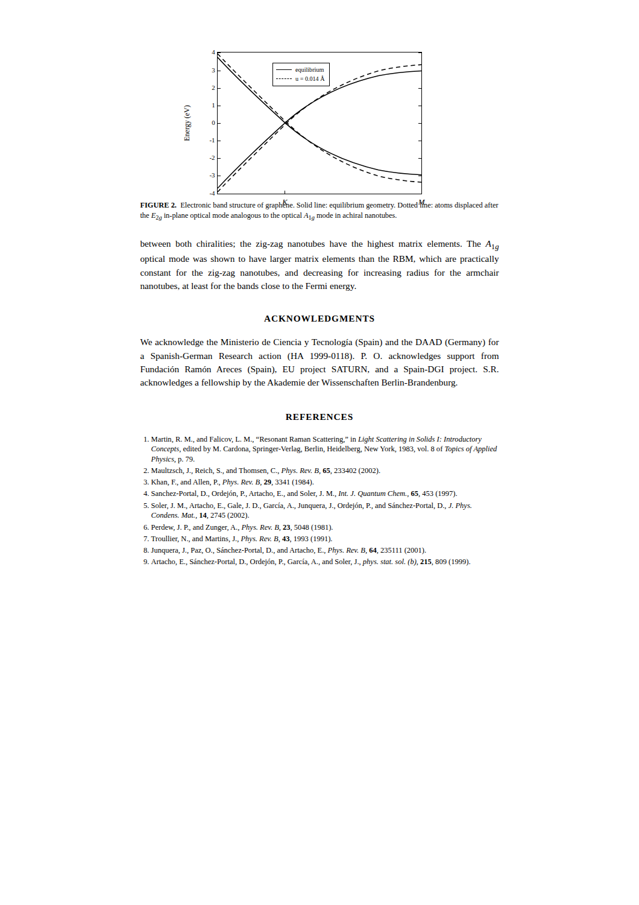Energy (eV)
4
3
2
1
0
-1
-2
-3
-4
K
M
equilibrium
u = 0.014 Å
FIGURE 2. Electronic band structure of graphene. Solid line: equilibrium geometry. Dotted line: atoms displaced after the E2g in-plane optical mode analogous to the optical A1g mode in achiral nanotubes.
between both chiralities; the zig-zag nanotubes have the highest matrix elements. The A1g optical mode was shown to have larger matrix elements than the RBM, which are practically constant for the zig-zag nanotubes, and decreasing for increasing radius for the armchair nanotubes, at least for the bands close to the Fermi energy.
ACKNOWLEDGMENTS
We acknowledge the Ministerio de Ciencia y Tecnología (Spain) and the DAAD (Germany) for a Spanish-German Research action (HA 1999-0118). P. O. acknowledges support from Fundación Ramón Areces (Spain), EU project SATURN, and a Spain-DGI project. S.R. acknowledges a fellowship by the Akademie der Wissenschaften Berlin-Brandenburg.
REFERENCES
Martin, R. M., and Falicov, L. M., “Resonant Raman Scattering,” in Light Scattering in Solids I: Introductory Concepts, edited by M. Cardona, Springer-Verlag, Berlin, Heidelberg, New York, 1983, vol. 8 of Topics of Applied Physics, p. 79.
Maultzsch, J., Reich, S., and Thomsen, C., Phys. Rev. B, 65, 233402 (2002).
Khan, F., and Allen, P., Phys. Rev. B, 29, 3341 (1984).
Sanchez-Portal, D., Ordejón, P., Artacho, E., and Soler, J. M., Int. J. Quantum Chem., 65, 453 (1997).
Soler, J. M., Artacho, E., Gale, J. D., García, A., Junquera, J., Ordejón, P., and Sánchez-Portal, D., J. Phys. Condens. Mat., 14, 2745 (2002).
Perdew, J. P., and Zunger, A., Phys. Rev. B, 23, 5048 (1981).
Troullier, N., and Martins, J., Phys. Rev. B, 43, 1993 (1991).
Junquera, J., Paz, O., Sánchez-Portal, D., and Artacho, E., Phys. Rev. B, 64, 235111 (2001).
Artacho, E., Sánchez-Portal, D., Ordejón, P., García, A., and Soler, J., phys. stat. sol. (b), 215, 809 (1999).